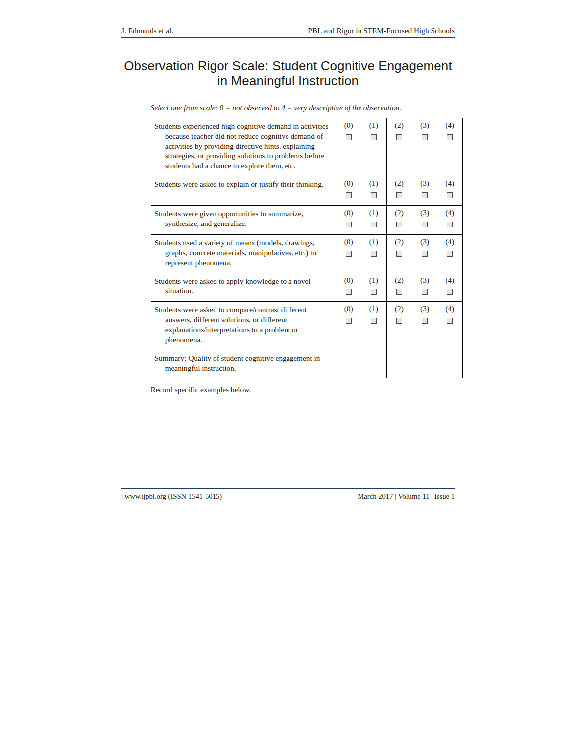J. Edmunds et al.
PBL and Rigor in STEM-Focused High Schools
Observation Rigor Scale: Student Cognitive Engagement in Meaningful Instruction
Select one from scale: 0 = not observed to 4 = very descriptive of the observation.
| Students experienced high cognitive demand in activities because teacher did not reduce cognitive demand of activities by providing directive hints, explaining strategies, or providing solutions to problems before students had a chance to explore them, etc. | (0) | (1) | (2) | (3) | (4) |
| Students were asked to explain or justify their thinking. | (0) | (1) | (2) | (3) | (4) |
| Students were given opportunities to summarize, synthesize, and generalize. | (0) | (1) | (2) | (3) | (4) |
| Students used a variety of means (models, drawings, graphs, concrete materials, manipulatives, etc.) to represent phenomena. | (0) | (1) | (2) | (3) | (4) |
| Students were asked to apply knowledge to a novel situation. | (0) | (1) | (2) | (3) | (4) |
| Students were asked to compare/contrast different answers, different solutions, or different explanations/interpretations to a problem or phenomena. | (0) | (1) | (2) | (3) | (4) |
| Summary: Quality of student cognitive engagement in meaningful instruction. | | | | | |
Record specific examples below.
| www.ijpbl.org (ISSN 1541-5015)
March 2017 | Volume 11 | Issue 1